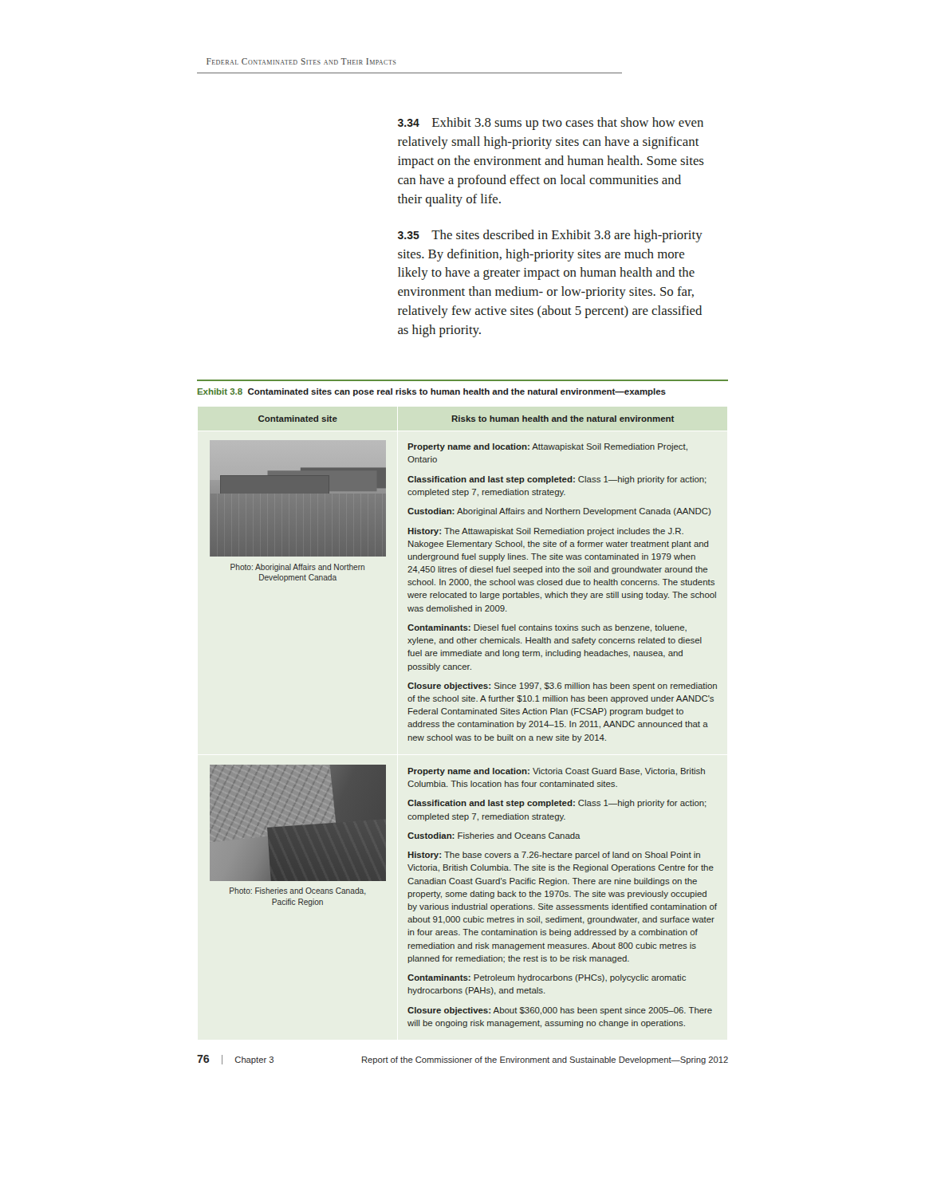Federal Contaminated Sites and Their Impacts
3.34 Exhibit 3.8 sums up two cases that show how even relatively small high-priority sites can have a significant impact on the environment and human health. Some sites can have a profound effect on local communities and their quality of life.
3.35 The sites described in Exhibit 3.8 are high-priority sites. By definition, high-priority sites are much more likely to have a greater impact on human health and the environment than medium- or low-priority sites. So far, relatively few active sites (about 5 percent) are classified as high priority.
Exhibit 3.8 Contaminated sites can pose real risks to human health and the natural environment—examples
| Contaminated site | Risks to human health and the natural environment |
| --- | --- |
| Photo: Aboriginal Affairs and Northern Development Canada | Property name and location: Attawapiskat Soil Remediation Project, Ontario Classification and last step completed: Class 1—high priority for action; completed step 7, remediation strategy. Custodian: Aboriginal Affairs and Northern Development Canada (AANDC) History: The Attawapiskat Soil Remediation project includes the J.R. Nakogee Elementary School, the site of a former water treatment plant and underground fuel supply lines. The site was contaminated in 1979 when 24,450 litres of diesel fuel seeped into the soil and groundwater around the school. In 2000, the school was closed due to health concerns. The students were relocated to large portables, which they are still using today. The school was demolished in 2009. Contaminants: Diesel fuel contains toxins such as benzene, toluene, xylene, and other chemicals. Health and safety concerns related to diesel fuel are immediate and long term, including headaches, nausea, and possibly cancer. Closure objectives: Since 1997, $3.6 million has been spent on remediation of the school site. A further $10.1 million has been approved under AANDC's Federal Contaminated Sites Action Plan (FCSAP) program budget to address the contamination by 2014–15. In 2011, AANDC announced that a new school was to be built on a new site by 2014. |
| Photo: Fisheries and Oceans Canada, Pacific Region | Property name and location: Victoria Coast Guard Base, Victoria, British Columbia. This location has four contaminated sites. Classification and last step completed: Class 1—high priority for action; completed step 7, remediation strategy. Custodian: Fisheries and Oceans Canada History: The base covers a 7.26-hectare parcel of land on Shoal Point in Victoria, British Columbia. The site is the Regional Operations Centre for the Canadian Coast Guard's Pacific Region. There are nine buildings on the property, some dating back to the 1970s. The site was previously occupied by various industrial operations. Site assessments identified contamination of about 91,000 cubic metres in soil, sediment, groundwater, and surface water in four areas. The contamination is being addressed by a combination of remediation and risk management measures. About 800 cubic metres is planned for remediation; the rest is to be risk managed. Contaminants: Petroleum hydrocarbons (PHCs), polycyclic aromatic hydrocarbons (PAHs), and metals. Closure objectives: About $360,000 has been spent since 2005–06. There will be ongoing risk management, assuming no change in operations. |
76 Chapter 3 Report of the Commissioner of the Environment and Sustainable Development—Spring 2012